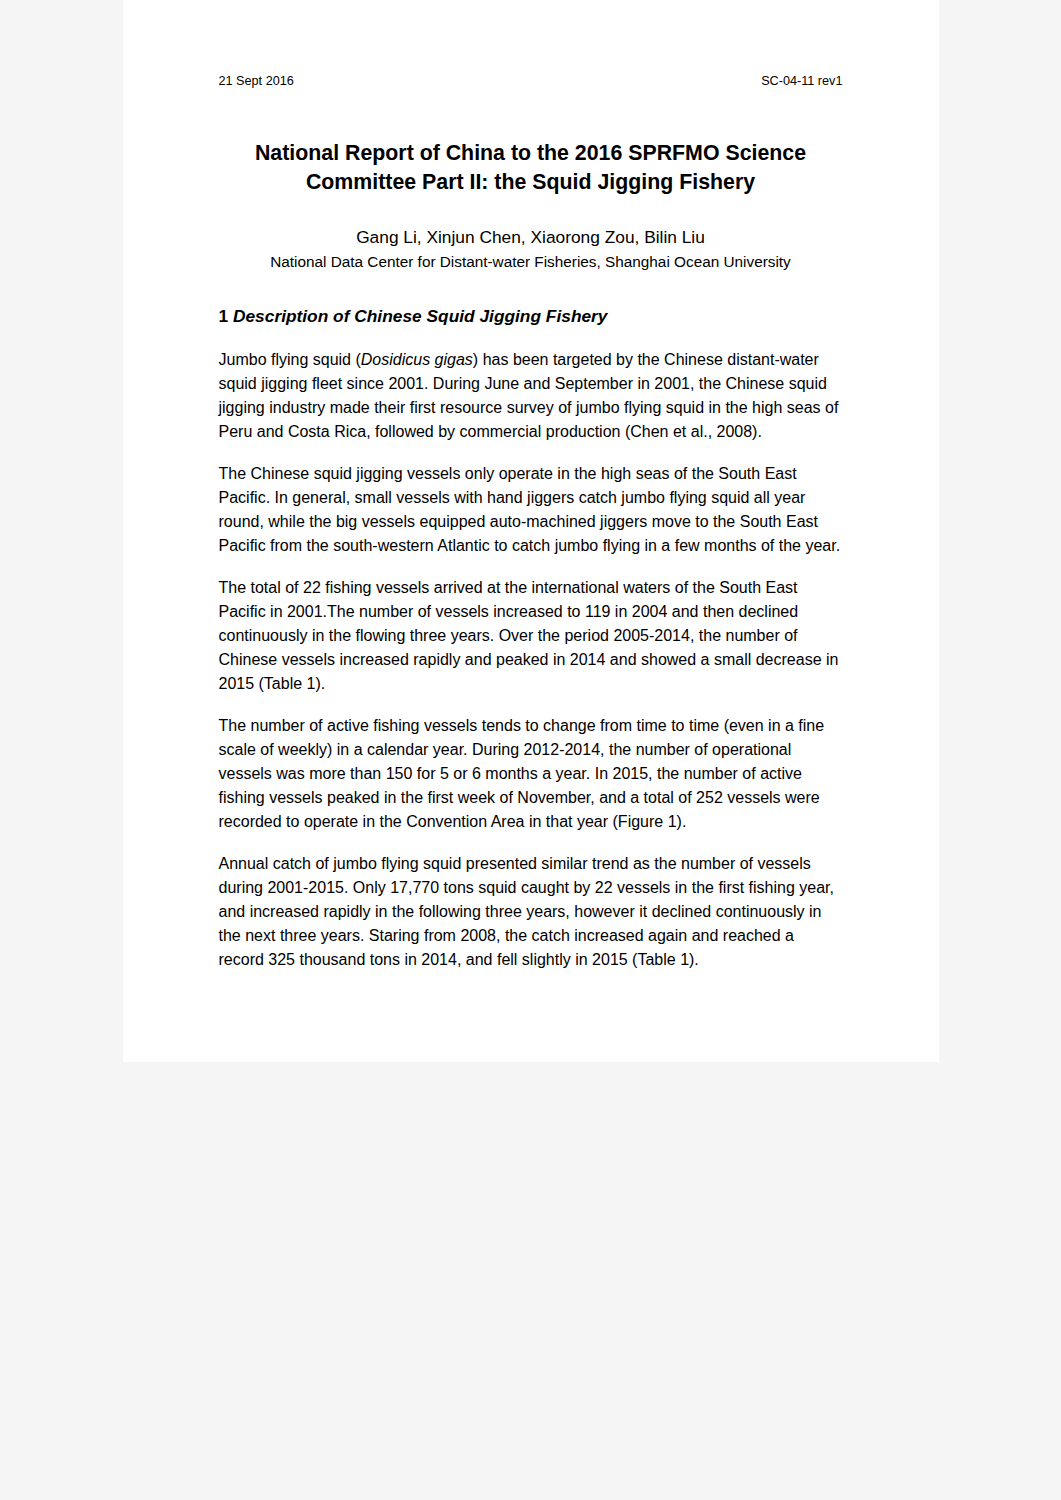21 Sept 2016 SC-04-11 rev1
National Report of China to the 2016 SPRFMO Science
Committee Part II: the Squid Jigging Fishery
Gang Li, Xinjun Chen, Xiaorong Zou, Bilin Liu
National Data Center for Distant-water Fisheries, Shanghai Ocean University
1 Description of Chinese Squid Jigging Fishery
Jumbo flying squid (Dosidicus gigas) has been targeted by the Chinese distant-water squid jigging fleet since 2001. During June and September in 2001, the Chinese squid jigging industry made their first resource survey of jumbo flying squid in the high seas of Peru and Costa Rica, followed by commercial production (Chen et al., 2008).
The Chinese squid jigging vessels only operate in the high seas of the South East Pacific. In general, small vessels with hand jiggers catch jumbo flying squid all year round, while the big vessels equipped auto-machined jiggers move to the South East Pacific from the south-western Atlantic to catch jumbo flying in a few months of the year.
The total of 22 fishing vessels arrived at the international waters of the South East Pacific in 2001.The number of vessels increased to 119 in 2004 and then declined continuously in the flowing three years. Over the period 2005-2014, the number of Chinese vessels increased rapidly and peaked in 2014 and showed a small decrease in 2015 (Table 1).
The number of active fishing vessels tends to change from time to time (even in a fine scale of weekly) in a calendar year. During 2012-2014, the number of operational vessels was more than 150 for 5 or 6 months a year. In 2015, the number of active fishing vessels peaked in the first week of November, and a total of 252 vessels were recorded to operate in the Convention Area in that year (Figure 1).
Annual catch of jumbo flying squid presented similar trend as the number of vessels during 2001-2015. Only 17,770 tons squid caught by 22 vessels in the first fishing year, and increased rapidly in the following three years, however it declined continuously in the next three years. Staring from 2008, the catch increased again and reached a record 325 thousand tons in 2014, and fell slightly in 2015 (Table 1).